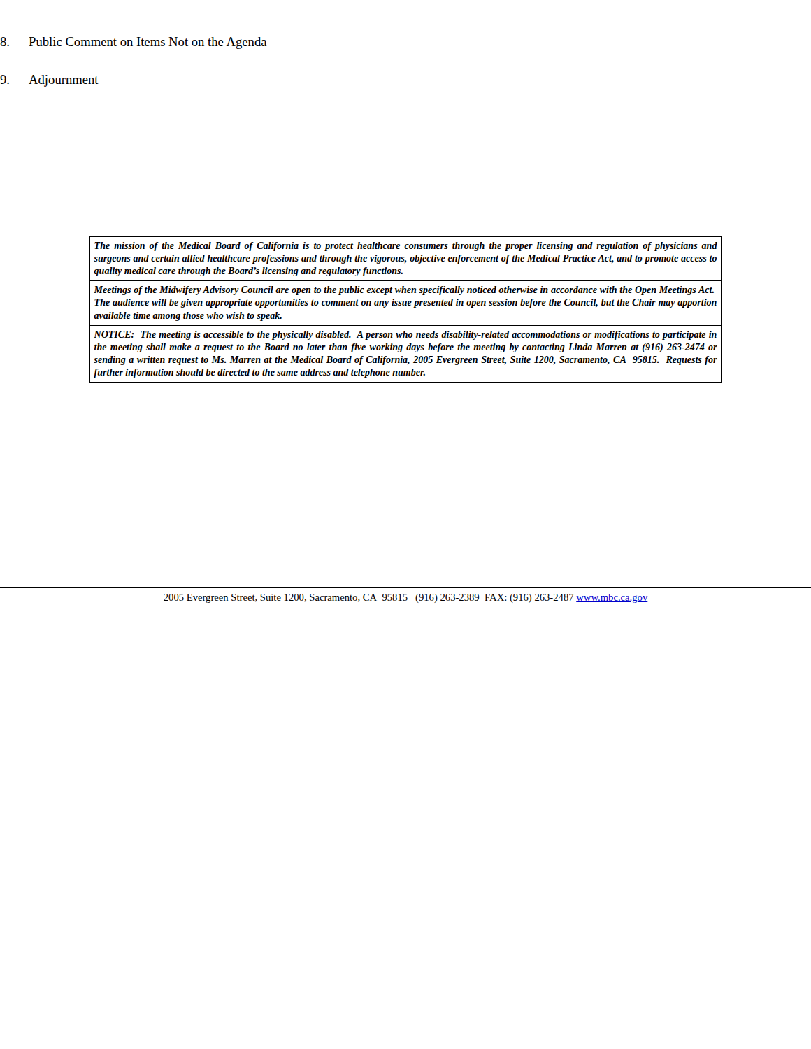8. Public Comment on Items Not on the Agenda
9. Adjournment
| The mission of the Medical Board of California is to protect healthcare consumers through the proper licensing and regulation of physicians and surgeons and certain allied healthcare professions and through the vigorous, objective enforcement of the Medical Practice Act, and to promote access to quality medical care through the Board’s licensing and regulatory functions. |
| Meetings of the Midwifery Advisory Council are open to the public except when specifically noticed otherwise in accordance with the Open Meetings Act. The audience will be given appropriate opportunities to comment on any issue presented in open session before the Council, but the Chair may apportion available time among those who wish to speak. |
| NOTICE: The meeting is accessible to the physically disabled. A person who needs disability-related accommodations or modifications to participate in the meeting shall make a request to the Board no later than five working days before the meeting by contacting Linda Marren at (916) 263-2474 or sending a written request to Ms. Marren at the Medical Board of California, 2005 Evergreen Street, Suite 1200, Sacramento, CA 95815. Requests for further information should be directed to the same address and telephone number. |
2005 Evergreen Street, Suite 1200, Sacramento, CA 95815 (916) 263-2389 FAX: (916) 263-2487 www.mbc.ca.gov